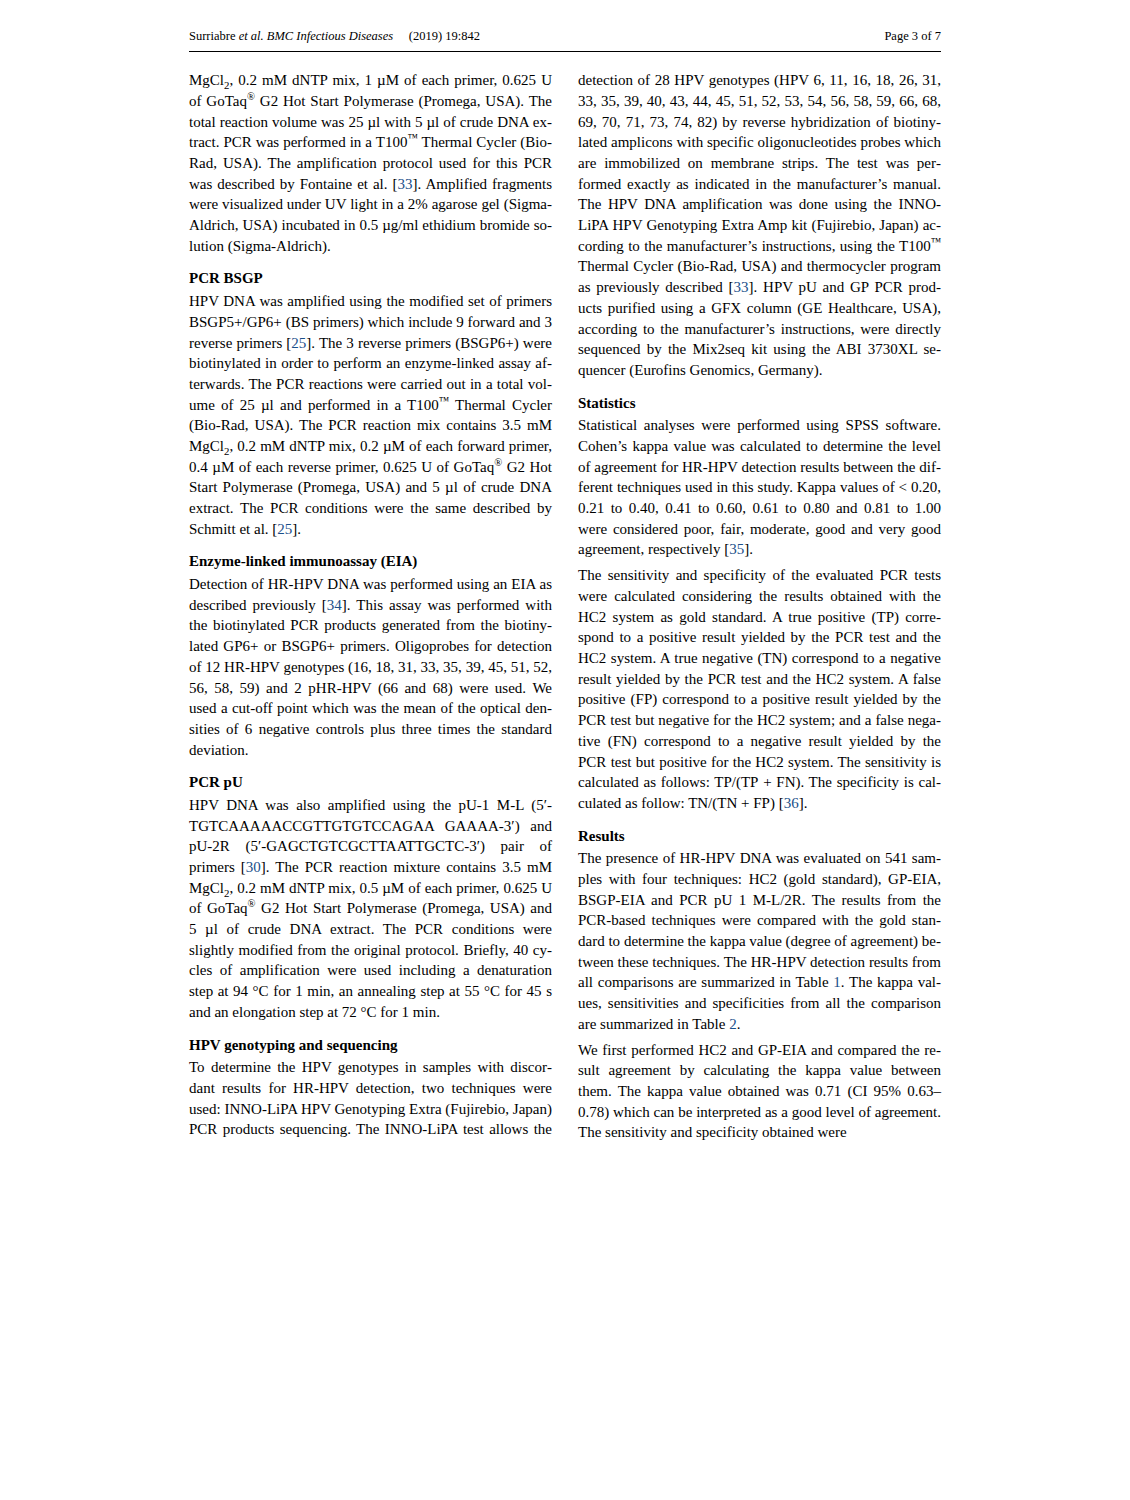Surriabre et al. BMC Infectious Diseases (2019) 19:842
Page 3 of 7
MgCl2, 0.2 mM dNTP mix, 1 µM of each primer, 0.625 U of GoTaq® G2 Hot Start Polymerase (Promega, USA). The total reaction volume was 25 µl with 5 µl of crude DNA extract. PCR was performed in a T100™ Thermal Cycler (Bio-Rad, USA). The amplification protocol used for this PCR was described by Fontaine et al. [33]. Amplified fragments were visualized under UV light in a 2% agarose gel (Sigma-Aldrich, USA) incubated in 0.5 µg/ml ethidium bromide solution (Sigma-Aldrich).
PCR BSGP
HPV DNA was amplified using the modified set of primers BSGP5+/GP6+ (BS primers) which include 9 forward and 3 reverse primers [25]. The 3 reverse primers (BSGP6+) were biotinylated in order to perform an enzyme-linked assay afterwards. The PCR reactions were carried out in a total volume of 25 µl and performed in a T100™ Thermal Cycler (Bio-Rad, USA). The PCR reaction mix contains 3.5 mM MgCl2, 0.2 mM dNTP mix, 0.2 µM of each forward primer, 0.4 µM of each reverse primer, 0.625 U of GoTaq® G2 Hot Start Polymerase (Promega, USA) and 5 µl of crude DNA extract. The PCR conditions were the same described by Schmitt et al. [25].
Enzyme-linked immunoassay (EIA)
Detection of HR-HPV DNA was performed using an EIA as described previously [34]. This assay was performed with the biotinylated PCR products generated from the biotinylated GP6+ or BSGP6+ primers. Oligoprobes for detection of 12 HR-HPV genotypes (16, 18, 31, 33, 35, 39, 45, 51, 52, 56, 58, 59) and 2 pHR-HPV (66 and 68) were used. We used a cut-off point which was the mean of the optical densities of 6 negative controls plus three times the standard deviation.
PCR pU
HPV DNA was also amplified using the pU-1 M-L (5′-TGTCAAAAACCGTTGTGTCCAGAA GAAAA-3′) and pU-2R (5′-GAGCTGTCGCTTAATTGCTC-3′) pair of primers [30]. The PCR reaction mixture contains 3.5 mM MgCl2, 0.2 mM dNTP mix, 0.5 µM of each primer, 0.625 U of GoTaq® G2 Hot Start Polymerase (Promega, USA) and 5 µl of crude DNA extract. The PCR conditions were slightly modified from the original protocol. Briefly, 40 cycles of amplification were used including a denaturation step at 94 °C for 1 min, an annealing step at 55 °C for 45 s and an elongation step at 72 °C for 1 min.
HPV genotyping and sequencing
To determine the HPV genotypes in samples with discordant results for HR-HPV detection, two techniques were used: INNO-LiPA HPV Genotyping Extra (Fujirebio, Japan) PCR products sequencing. The INNO-LiPA test allows the detection of 28 HPV genotypes (HPV 6, 11, 16, 18, 26, 31, 33, 35, 39, 40, 43, 44, 45, 51, 52, 53, 54, 56, 58, 59, 66, 68, 69, 70, 71, 73, 74, 82) by reverse hybridization of biotinylated amplicons with specific oligonucleotides probes which are immobilized on membrane strips. The test was performed exactly as indicated in the manufacturer’s manual. The HPV DNA amplification was done using the INNO-LiPA HPV Genotyping Extra Amp kit (Fujirebio, Japan) according to the manufacturer’s instructions, using the T100™ Thermal Cycler (Bio-Rad, USA) and thermocycler program as previously described [33]. HPV pU and GP PCR products purified using a GFX column (GE Healthcare, USA), according to the manufacturer’s instructions, were directly sequenced by the Mix2seq kit using the ABI 3730XL sequencer (Eurofins Genomics, Germany).
Statistics
Statistical analyses were performed using SPSS software. Cohen’s kappa value was calculated to determine the level of agreement for HR-HPV detection results between the different techniques used in this study. Kappa values of < 0.20, 0.21 to 0.40, 0.41 to 0.60, 0.61 to 0.80 and 0.81 to 1.00 were considered poor, fair, moderate, good and very good agreement, respectively [35].
The sensitivity and specificity of the evaluated PCR tests were calculated considering the results obtained with the HC2 system as gold standard. A true positive (TP) correspond to a positive result yielded by the PCR test and the HC2 system. A true negative (TN) correspond to a negative result yielded by the PCR test and the HC2 system. A false positive (FP) correspond to a positive result yielded by the PCR test but negative for the HC2 system; and a false negative (FN) correspond to a negative result yielded by the PCR test but positive for the HC2 system. The sensitivity is calculated as follows: TP/(TP + FN). The specificity is calculated as follow: TN/(TN + FP) [36].
Results
The presence of HR-HPV DNA was evaluated on 541 samples with four techniques: HC2 (gold standard), GP-EIA, BSGP-EIA and PCR pU 1 M-L/2R. The results from the PCR-based techniques were compared with the gold standard to determine the kappa value (degree of agreement) between these techniques. The HR-HPV detection results from all comparisons are summarized in Table 1. The kappa values, sensitivities and specificities from all the comparison are summarized in Table 2.
We first performed HC2 and GP-EIA and compared the result agreement by calculating the kappa value between them. The kappa value obtained was 0.71 (CI 95% 0.63–0.78) which can be interpreted as a good level of agreement. The sensitivity and specificity obtained were